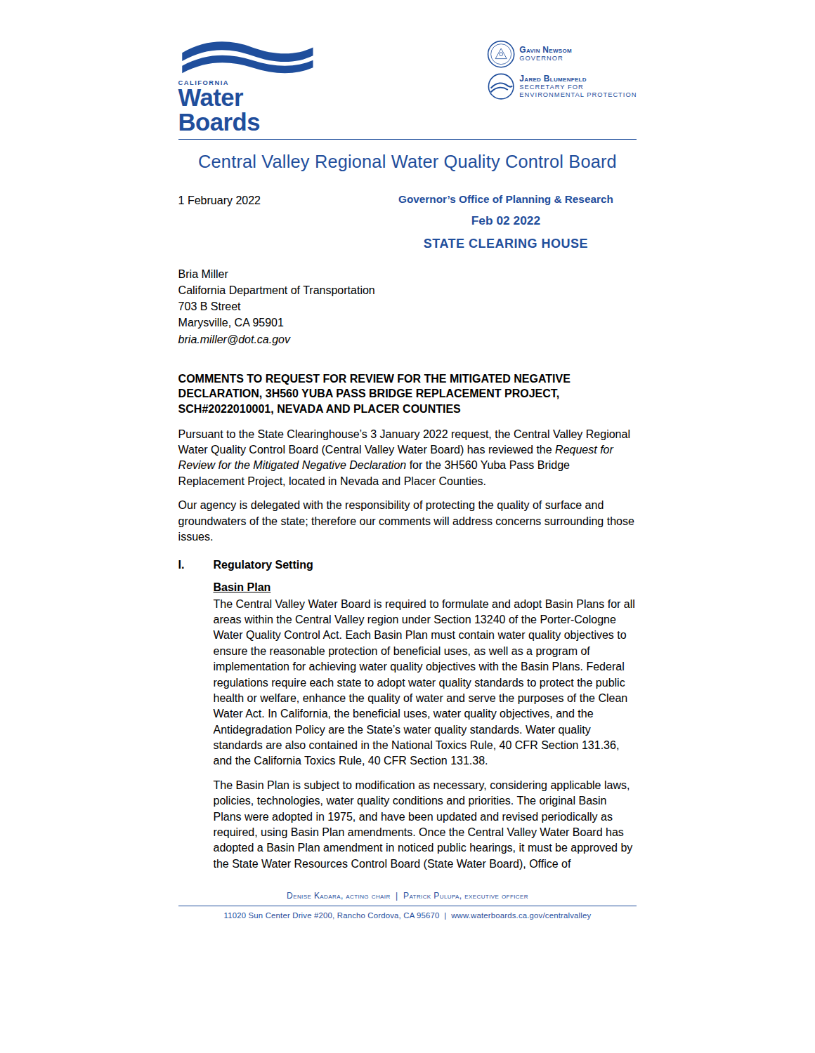California
Water Boards
Gavin Newsom
Governor
Jared Blumenfeld
Secretary for
Environmental Protection
Central Valley Regional Water Quality Control Board
1 February 2022
Governor’s Office of Planning & Research
Feb 02 2022
STATE CLEARING HOUSE
Bria Miller
California Department of Transportation
703 B Street
Marysville, CA 95901
bria.miller@dot.ca.gov
Comments to Request for Review for the Mitigated Negative Declaration, 3H560 Yuba Pass Bridge Replacement Project, SCH#2022010001, Nevada and Placer Counties
Pursuant to the State Clearinghouse’s 3 January 2022 request, the Central Valley Regional Water Quality Control Board (Central Valley Water Board) has reviewed the Request for Review for the Mitigated Negative Declaration for the 3H560 Yuba Pass Bridge Replacement Project, located in Nevada and Placer Counties.
Our agency is delegated with the responsibility of protecting the quality of surface and groundwaters of the state; therefore our comments will address concerns surrounding those issues.
I.
Regulatory Setting
Basin Plan
The Central Valley Water Board is required to formulate and adopt Basin Plans for all areas within the Central Valley region under Section 13240 of the Porter-Cologne Water Quality Control Act. Each Basin Plan must contain water quality objectives to ensure the reasonable protection of beneficial uses, as well as a program of implementation for achieving water quality objectives with the Basin Plans. Federal regulations require each state to adopt water quality standards to protect the public health or welfare, enhance the quality of water and serve the purposes of the Clean Water Act. In California, the beneficial uses, water quality objectives, and the Antidegradation Policy are the State’s water quality standards. Water quality standards are also contained in the National Toxics Rule, 40 CFR Section 131.36, and the California Toxics Rule, 40 CFR Section 131.38.
The Basin Plan is subject to modification as necessary, considering applicable laws, policies, technologies, water quality conditions and priorities. The original Basin Plans were adopted in 1975, and have been updated and revised periodically as required, using Basin Plan amendments. Once the Central Valley Water Board has adopted a Basin Plan amendment in noticed public hearings, it must be approved by the State Water Resources Control Board (State Water Board), Office of
Denise Kadara, acting chair | Patrick Pulupa, executive officer
11020 Sun Center Drive #200, Rancho Cordova, CA 95670 | www.waterboards.ca.gov/centralvalley